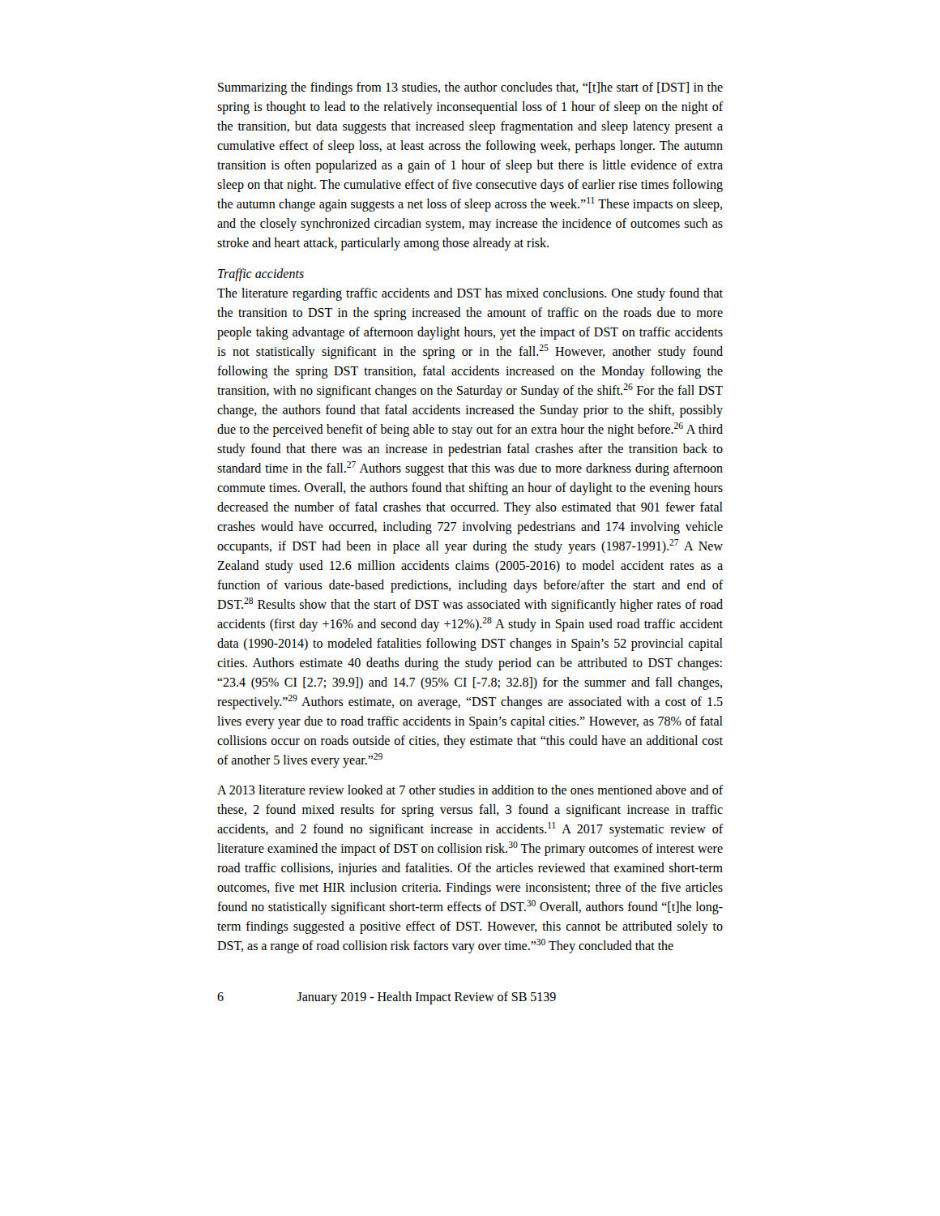Summarizing the findings from 13 studies, the author concludes that, “[t]he start of [DST] in the spring is thought to lead to the relatively inconsequential loss of 1 hour of sleep on the night of the transition, but data suggests that increased sleep fragmentation and sleep latency present a cumulative effect of sleep loss, at least across the following week, perhaps longer. The autumn transition is often popularized as a gain of 1 hour of sleep but there is little evidence of extra sleep on that night. The cumulative effect of five consecutive days of earlier rise times following the autumn change again suggests a net loss of sleep across the week.”11 These impacts on sleep, and the closely synchronized circadian system, may increase the incidence of outcomes such as stroke and heart attack, particularly among those already at risk.
Traffic accidents
The literature regarding traffic accidents and DST has mixed conclusions. One study found that the transition to DST in the spring increased the amount of traffic on the roads due to more people taking advantage of afternoon daylight hours, yet the impact of DST on traffic accidents is not statistically significant in the spring or in the fall.25 However, another study found following the spring DST transition, fatal accidents increased on the Monday following the transition, with no significant changes on the Saturday or Sunday of the shift.26 For the fall DST change, the authors found that fatal accidents increased the Sunday prior to the shift, possibly due to the perceived benefit of being able to stay out for an extra hour the night before.26 A third study found that there was an increase in pedestrian fatal crashes after the transition back to standard time in the fall.27 Authors suggest that this was due to more darkness during afternoon commute times. Overall, the authors found that shifting an hour of daylight to the evening hours decreased the number of fatal crashes that occurred. They also estimated that 901 fewer fatal crashes would have occurred, including 727 involving pedestrians and 174 involving vehicle occupants, if DST had been in place all year during the study years (1987-1991).27 A New Zealand study used 12.6 million accidents claims (2005-2016) to model accident rates as a function of various date-based predictions, including days before/after the start and end of DST.28 Results show that the start of DST was associated with significantly higher rates of road accidents (first day +16% and second day +12%).28 A study in Spain used road traffic accident data (1990-2014) to modeled fatalities following DST changes in Spain’s 52 provincial capital cities. Authors estimate 40 deaths during the study period can be attributed to DST changes: “23.4 (95% CI [2.7; 39.9]) and 14.7 (95% CI [-7.8; 32.8]) for the summer and fall changes, respectively.”29 Authors estimate, on average, “DST changes are associated with a cost of 1.5 lives every year due to road traffic accidents in Spain’s capital cities.” However, as 78% of fatal collisions occur on roads outside of cities, they estimate that “this could have an additional cost of another 5 lives every year.”29
A 2013 literature review looked at 7 other studies in addition to the ones mentioned above and of these, 2 found mixed results for spring versus fall, 3 found a significant increase in traffic accidents, and 2 found no significant increase in accidents.11 A 2017 systematic review of literature examined the impact of DST on collision risk.30 The primary outcomes of interest were road traffic collisions, injuries and fatalities. Of the articles reviewed that examined short-term outcomes, five met HIR inclusion criteria. Findings were inconsistent; three of the five articles found no statistically significant short-term effects of DST.30 Overall, authors found “[t]he long-term findings suggested a positive effect of DST. However, this cannot be attributed solely to DST, as a range of road collision risk factors vary over time.”30 They concluded that the
6
January 2019 - Health Impact Review of SB 5139